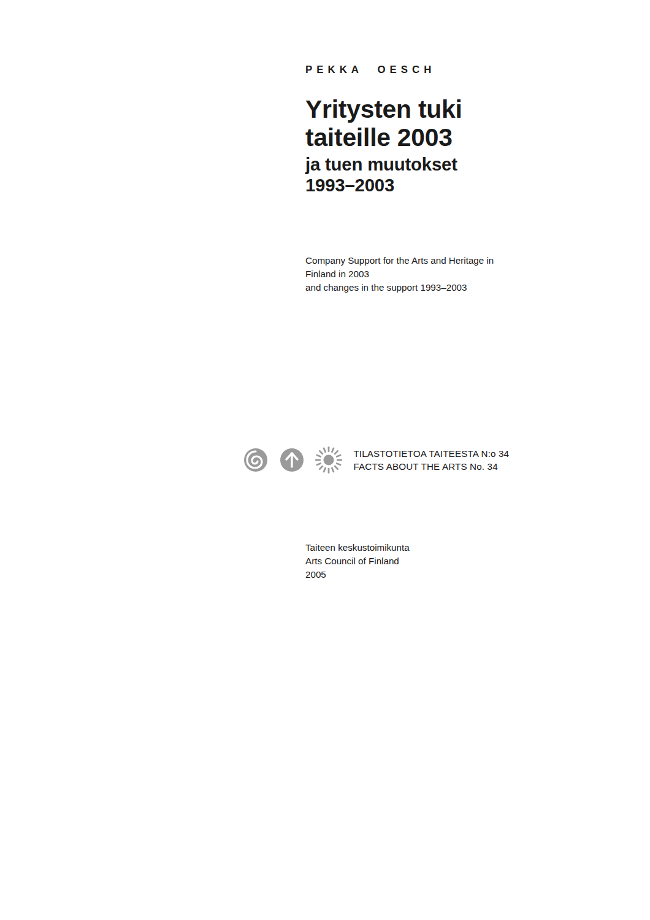Pekka Oesch
Yritysten tuki
taiteille 2003ja tuen muutokset
1993–2003
Company Support for the Arts and Heritage in Finland in 2003
and changes in the support 1993–2003
TILASTOTIETOA TAITEESTA N:o 34
FACTS ABOUT THE ARTS No. 34
Taiteen keskustoimikunta
Arts Council of Finland
2005